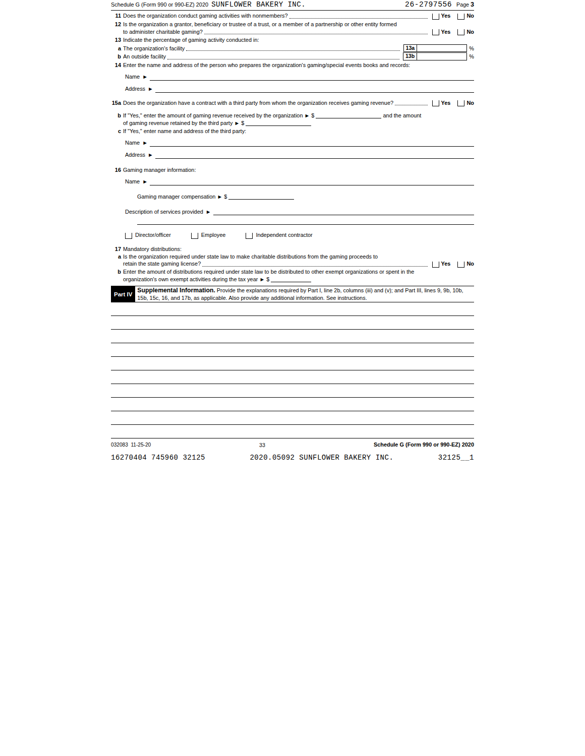Schedule G (Form 990 or 990-EZ) 2020 SUNFLOWER BAKERY INC.
26-2797556 Page 3
11
Does the organization conduct gaming activities with nonmembers?
Yes No
12
Is the organization a grantor, beneficiary or trustee of a trust, or a member of a partnership or other entity formed
to administer charitable gaming?
Yes No
13
Indicate the percentage of gaming activity conducted in:
a
The organization's facility
13a
%
b
An outside facility
13b
%
14
Enter the name and address of the person who prepares the organization's gaming/special events books and records:
Name ►
Address ►
15a
Does the organization have a contract with a third party from whom the organization receives gaming revenue?
Yes No
b
If "Yes," enter the amount of gaming revenue received by the organization ► $ and the amount
of gaming revenue retained by the third party ► $
c
If "Yes," enter name and address of the third party:
Name ►
Address ►
16
Gaming manager information:
Name ►
Gaming manager compensation ► $
Description of services provided ►
Director/officer
Employee
Independent contractor
17
Mandatory distributions:
a
Is the organization required under state law to make charitable distributions from the gaming proceeds to
retain the state gaming license?
Yes No
b
Enter the amount of distributions required under state law to be distributed to other exempt organizations or spent in the
organization's own exempt activities during the tax year ► $
Part IV
Supplemental Information. Provide the explanations required by Part I, line 2b, columns (iii) and (v); and Part III, lines 9, 9b, 10b,
15b, 15c, 16, and 17b, as applicable. Also provide any additional information. See instructions.
032083 11-25-20
33
Schedule G (Form 990 or 990-EZ) 2020
16270404 745960 32125
2020.05092 SUNFLOWER BAKERY INC.
32125__1